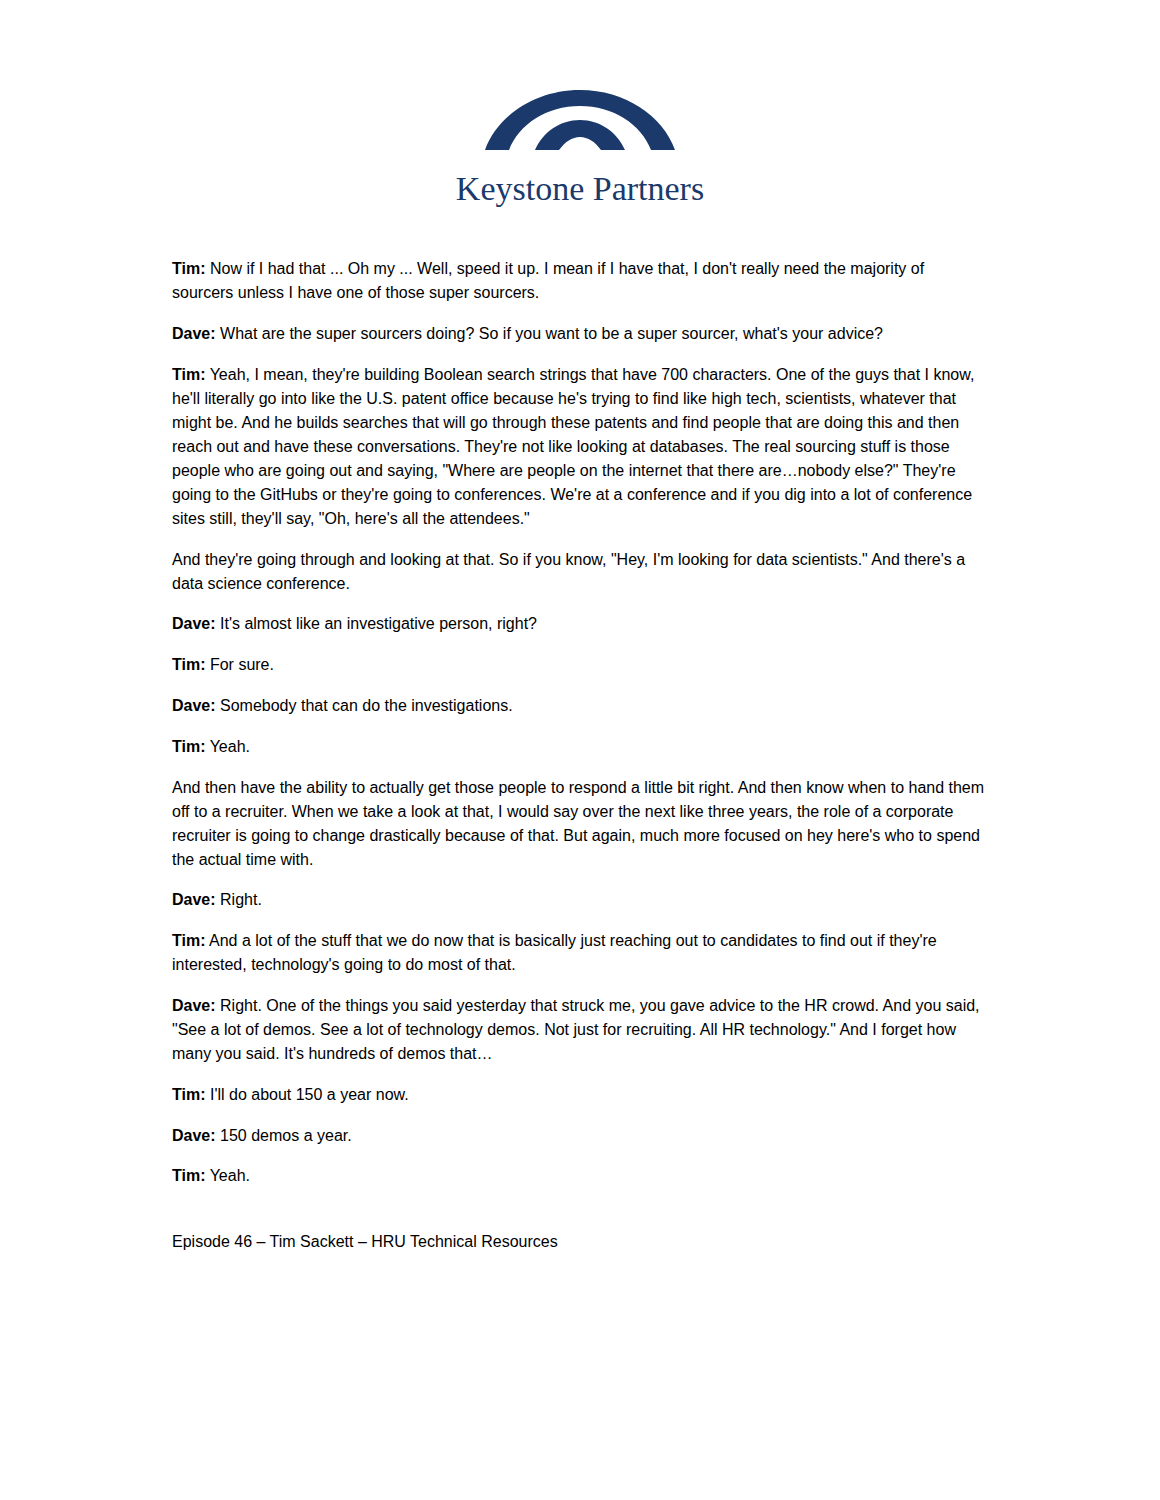Keystone Partners
Tim: Now if I had that ... Oh my ... Well, speed it up. I mean if I have that, I don't really need the majority of sourcers unless I have one of those super sourcers.
Dave: What are the super sourcers doing? So if you want to be a super sourcer, what's your advice?
Tim: Yeah, I mean, they're building Boolean search strings that have 700 characters. One of the guys that I know, he'll literally go into like the U.S. patent office because he's trying to find like high tech, scientists, whatever that might be. And he builds searches that will go through these patents and find people that are doing this and then reach out and have these conversations. They're not like looking at databases. The real sourcing stuff is those people who are going out and saying, "Where are people on the internet that there are…nobody else?" They're going to the GitHubs or they're going to conferences. We're at a conference and if you dig into a lot of conference sites still, they'll say, "Oh, here's all the attendees."
And they're going through and looking at that. So if you know, "Hey, I'm looking for data scientists." And there's a data science conference.
Dave: It's almost like an investigative person, right?
Tim: For sure.
Dave: Somebody that can do the investigations.
Tim: Yeah.
And then have the ability to actually get those people to respond a little bit right. And then know when to hand them off to a recruiter. When we take a look at that, I would say over the next like three years, the role of a corporate recruiter is going to change drastically because of that. But again, much more focused on hey here's who to spend the actual time with.
Dave: Right.
Tim: And a lot of the stuff that we do now that is basically just reaching out to candidates to find out if they're interested, technology's going to do most of that.
Dave: Right. One of the things you said yesterday that struck me, you gave advice to the HR crowd. And you said, "See a lot of demos. See a lot of technology demos. Not just for recruiting. All HR technology." And I forget how many you said. It's hundreds of demos that…
Tim: I'll do about 150 a year now.
Dave: 150 demos a year.
Tim: Yeah.
Episode 46 – Tim Sackett – HRU Technical Resources